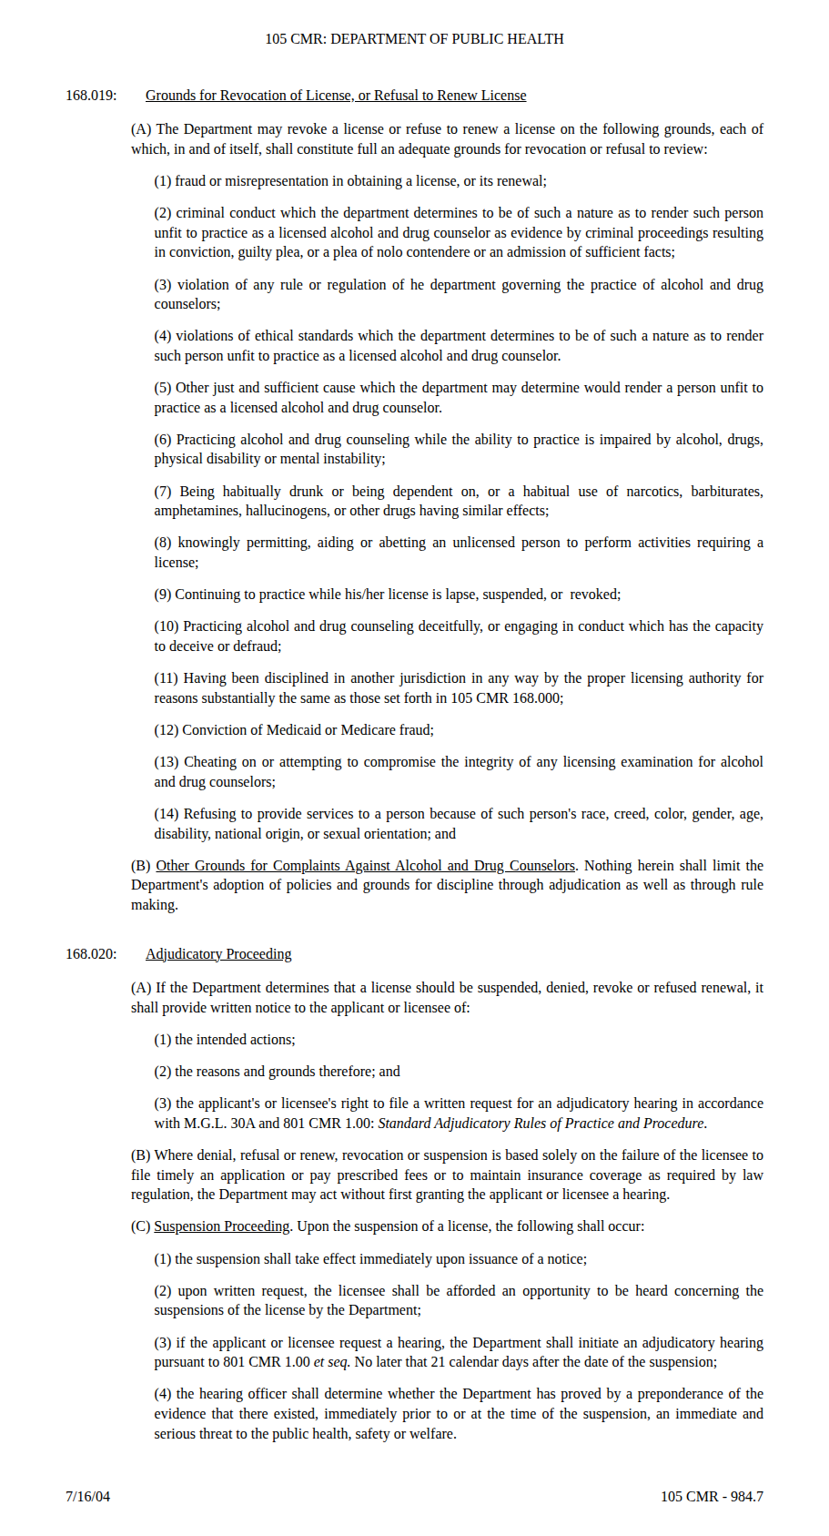105 CMR: DEPARTMENT OF PUBLIC HEALTH
168.019: Grounds for Revocation of License, or Refusal to Renew License
(A) The Department may revoke a license or refuse to renew a license on the following grounds, each of which, in and of itself, shall constitute full an adequate grounds for revocation or refusal to review:
(1) fraud or misrepresentation in obtaining a license, or its renewal;
(2) criminal conduct which the department determines to be of such a nature as to render such person unfit to practice as a licensed alcohol and drug counselor as evidence by criminal proceedings resulting in conviction, guilty plea, or a plea of nolo contendere or an admission of sufficient facts;
(3) violation of any rule or regulation of he department governing the practice of alcohol and drug counselors;
(4) violations of ethical standards which the department determines to be of such a nature as to render such person unfit to practice as a licensed alcohol and drug counselor.
(5) Other just and sufficient cause which the department may determine would render a person unfit to practice as a licensed alcohol and drug counselor.
(6) Practicing alcohol and drug counseling while the ability to practice is impaired by alcohol, drugs, physical disability or mental instability;
(7) Being habitually drunk or being dependent on, or a habitual use of narcotics, barbiturates, amphetamines, hallucinogens, or other drugs having similar effects;
(8) knowingly permitting, aiding or abetting an unlicensed person to perform activities requiring a license;
(9) Continuing to practice while his/her license is lapse, suspended, or revoked;
(10) Practicing alcohol and drug counseling deceitfully, or engaging in conduct which has the capacity to deceive or defraud;
(11) Having been disciplined in another jurisdiction in any way by the proper licensing authority for reasons substantially the same as those set forth in 105 CMR 168.000;
(12) Conviction of Medicaid or Medicare fraud;
(13) Cheating on or attempting to compromise the integrity of any licensing examination for alcohol and drug counselors;
(14) Refusing to provide services to a person because of such person's race, creed, color, gender, age, disability, national origin, or sexual orientation; and
(B) Other Grounds for Complaints Against Alcohol and Drug Counselors. Nothing herein shall limit the Department's adoption of policies and grounds for discipline through adjudication as well as through rule making.
168.020: Adjudicatory Proceeding
(A) If the Department determines that a license should be suspended, denied, revoke or refused renewal, it shall provide written notice to the applicant or licensee of:
(1) the intended actions;
(2) the reasons and grounds therefore; and
(3) the applicant's or licensee's right to file a written request for an adjudicatory hearing in accordance with M.G.L. 30A and 801 CMR 1.00: Standard Adjudicatory Rules of Practice and Procedure.
(B) Where denial, refusal or renew, revocation or suspension is based solely on the failure of the licensee to file timely an application or pay prescribed fees or to maintain insurance coverage as required by law regulation, the Department may act without first granting the applicant or licensee a hearing.
(C) Suspension Proceeding. Upon the suspension of a license, the following shall occur:
(1) the suspension shall take effect immediately upon issuance of a notice;
(2) upon written request, the licensee shall be afforded an opportunity to be heard concerning the suspensions of the license by the Department;
(3) if the applicant or licensee request a hearing, the Department shall initiate an adjudicatory hearing pursuant to 801 CMR 1.00 et seq. No later that 21 calendar days after the date of the suspension;
(4) the hearing officer shall determine whether the Department has proved by a preponderance of the evidence that there existed, immediately prior to or at the time of the suspension, an immediate and serious threat to the public health, safety or welfare.
7/16/04
105 CMR - 984.7